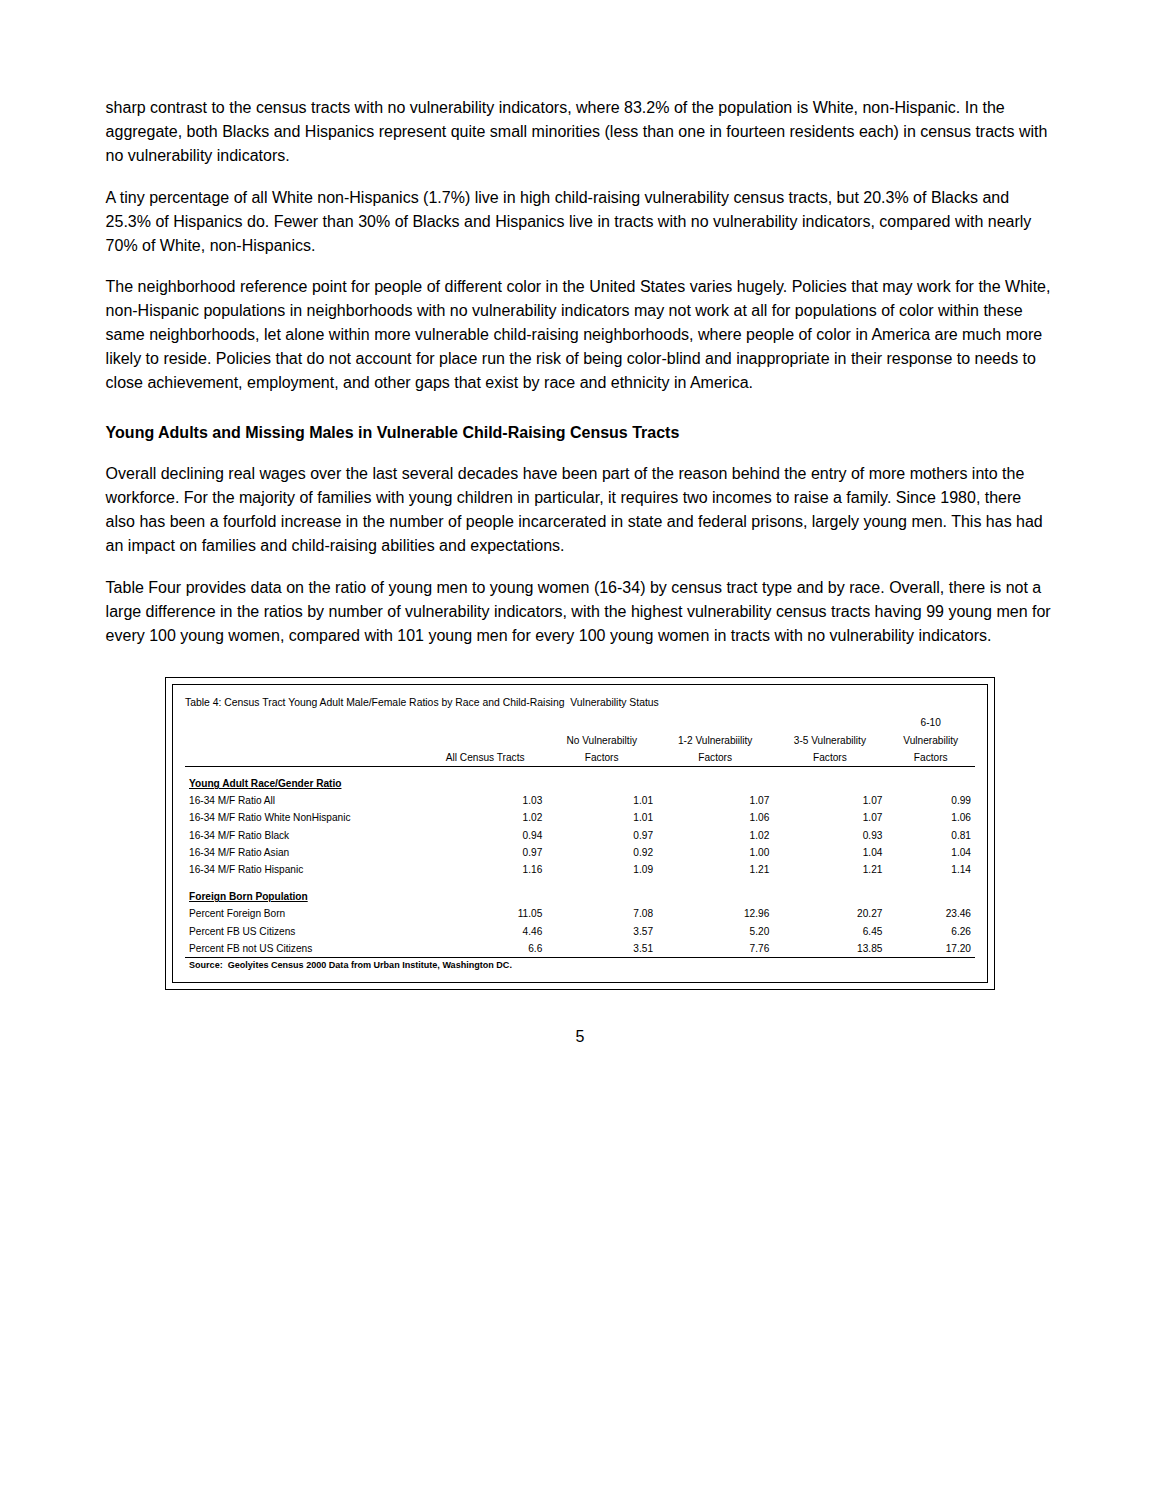sharp contrast to the census tracts with no vulnerability indicators, where 83.2% of the population is White, non-Hispanic. In the aggregate, both Blacks and Hispanics represent quite small minorities (less than one in fourteen residents each) in census tracts with no vulnerability indicators.
A tiny percentage of all White non-Hispanics (1.7%) live in high child-raising vulnerability census tracts, but 20.3% of Blacks and 25.3% of Hispanics do. Fewer than 30% of Blacks and Hispanics live in tracts with no vulnerability indicators, compared with nearly 70% of White, non-Hispanics.
The neighborhood reference point for people of different color in the United States varies hugely. Policies that may work for the White, non-Hispanic populations in neighborhoods with no vulnerability indicators may not work at all for populations of color within these same neighborhoods, let alone within more vulnerable child-raising neighborhoods, where people of color in America are much more likely to reside. Policies that do not account for place run the risk of being color-blind and inappropriate in their response to needs to close achievement, employment, and other gaps that exist by race and ethnicity in America.
Young Adults and Missing Males in Vulnerable Child-Raising Census Tracts
Overall declining real wages over the last several decades have been part of the reason behind the entry of more mothers into the workforce. For the majority of families with young children in particular, it requires two incomes to raise a family. Since 1980, there also has been a fourfold increase in the number of people incarcerated in state and federal prisons, largely young men. This has had an impact on families and child-raising abilities and expectations.
Table Four provides data on the ratio of young men to young women (16-34) by census tract type and by race. Overall, there is not a large difference in the ratios by number of vulnerability indicators, with the highest vulnerability census tracts having 99 young men for every 100 young women, compared with 101 young men for every 100 young women in tracts with no vulnerability indicators.
Table 4: Census Tract Young Adult Male/Female Ratios by Race and Child-Raising Vulnerability Status
| | | | | | 6-10 |
| | | No Vulnerabiltiy | 1-2 Vulnerabiility | 3-5 Vulnerability | Vulnerability |
| | All Census Tracts | Factors | Factors | Factors | Factors |
| Young Adult Race/Gender Ratio |
| 16-34 M/F Ratio All | 1.03 | 1.01 | 1.07 | 1.07 | 0.99 |
| 16-34 M/F Ratio White NonHispanic | 1.02 | 1.01 | 1.06 | 1.07 | 1.06 |
| 16-34 M/F Ratio Black | 0.94 | 0.97 | 1.02 | 0.93 | 0.81 |
| 16-34 M/F Ratio Asian | 0.97 | 0.92 | 1.00 | 1.04 | 1.04 |
| 16-34 M/F Ratio Hispanic | 1.16 | 1.09 | 1.21 | 1.21 | 1.14 |
| Foreign Born Population |
| Percent Foreign Born | 11.05 | 7.08 | 12.96 | 20.27 | 23.46 |
| Percent FB US Citizens | 4.46 | 3.57 | 5.20 | 6.45 | 6.26 |
| Percent FB not US Citizens | 6.6 | 3.51 | 7.76 | 13.85 | 17.20 |
| Source: Geolyites Census 2000 Data from Urban Institute, Washington DC. |
5